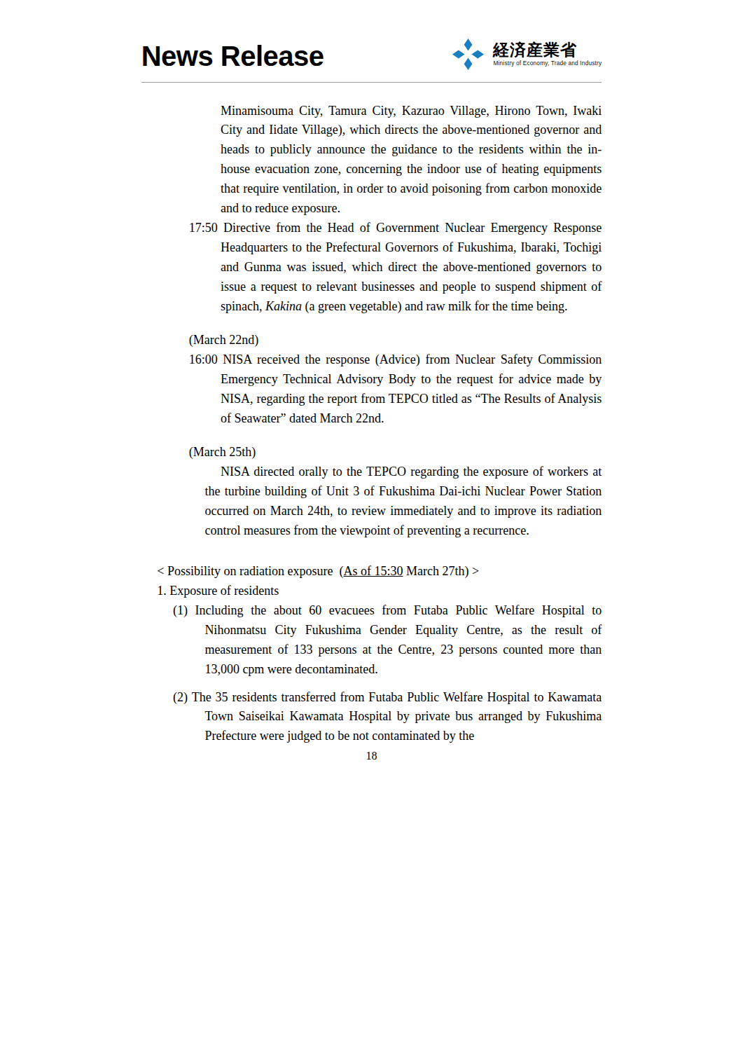News Release
経済産業省
Ministry of Economy, Trade and Industry
Minamisouma City, Tamura City, Kazurao Village, Hirono Town, Iwaki City and Iidate Village), which directs the above-mentioned governor and heads to publicly announce the guidance to the residents within the in-house evacuation zone, concerning the indoor use of heating equipments that require ventilation, in order to avoid poisoning from carbon monoxide and to reduce exposure.
17:50 Directive from the Head of Government Nuclear Emergency Response Headquarters to the Prefectural Governors of Fukushima, Ibaraki, Tochigi and Gunma was issued, which direct the above-mentioned governors to issue a request to relevant businesses and people to suspend shipment of spinach, Kakina (a green vegetable) and raw milk for the time being.
(March 22nd)
16:00 NISA received the response (Advice) from Nuclear Safety Commission Emergency Technical Advisory Body to the request for advice made by NISA, regarding the report from TEPCO titled as “The Results of Analysis of Seawater” dated March 22nd.
(March 25th)
NISA directed orally to the TEPCO regarding the exposure of workers at the turbine building of Unit 3 of Fukushima Dai-ichi Nuclear Power Station occurred on March 24th, to review immediately and to improve its radiation control measures from the viewpoint of preventing a recurrence.
< Possibility on radiation exposure (As of 15:30 March 27th) >
1. Exposure of residents
(1) Including the about 60 evacuees from Futaba Public Welfare Hospital to Nihonmatsu City Fukushima Gender Equality Centre, as the result of measurement of 133 persons at the Centre, 23 persons counted more than 13,000 cpm were decontaminated.
(2) The 35 residents transferred from Futaba Public Welfare Hospital to Kawamata Town Saiseikai Kawamata Hospital by private bus arranged by Fukushima Prefecture were judged to be not contaminated by the
18